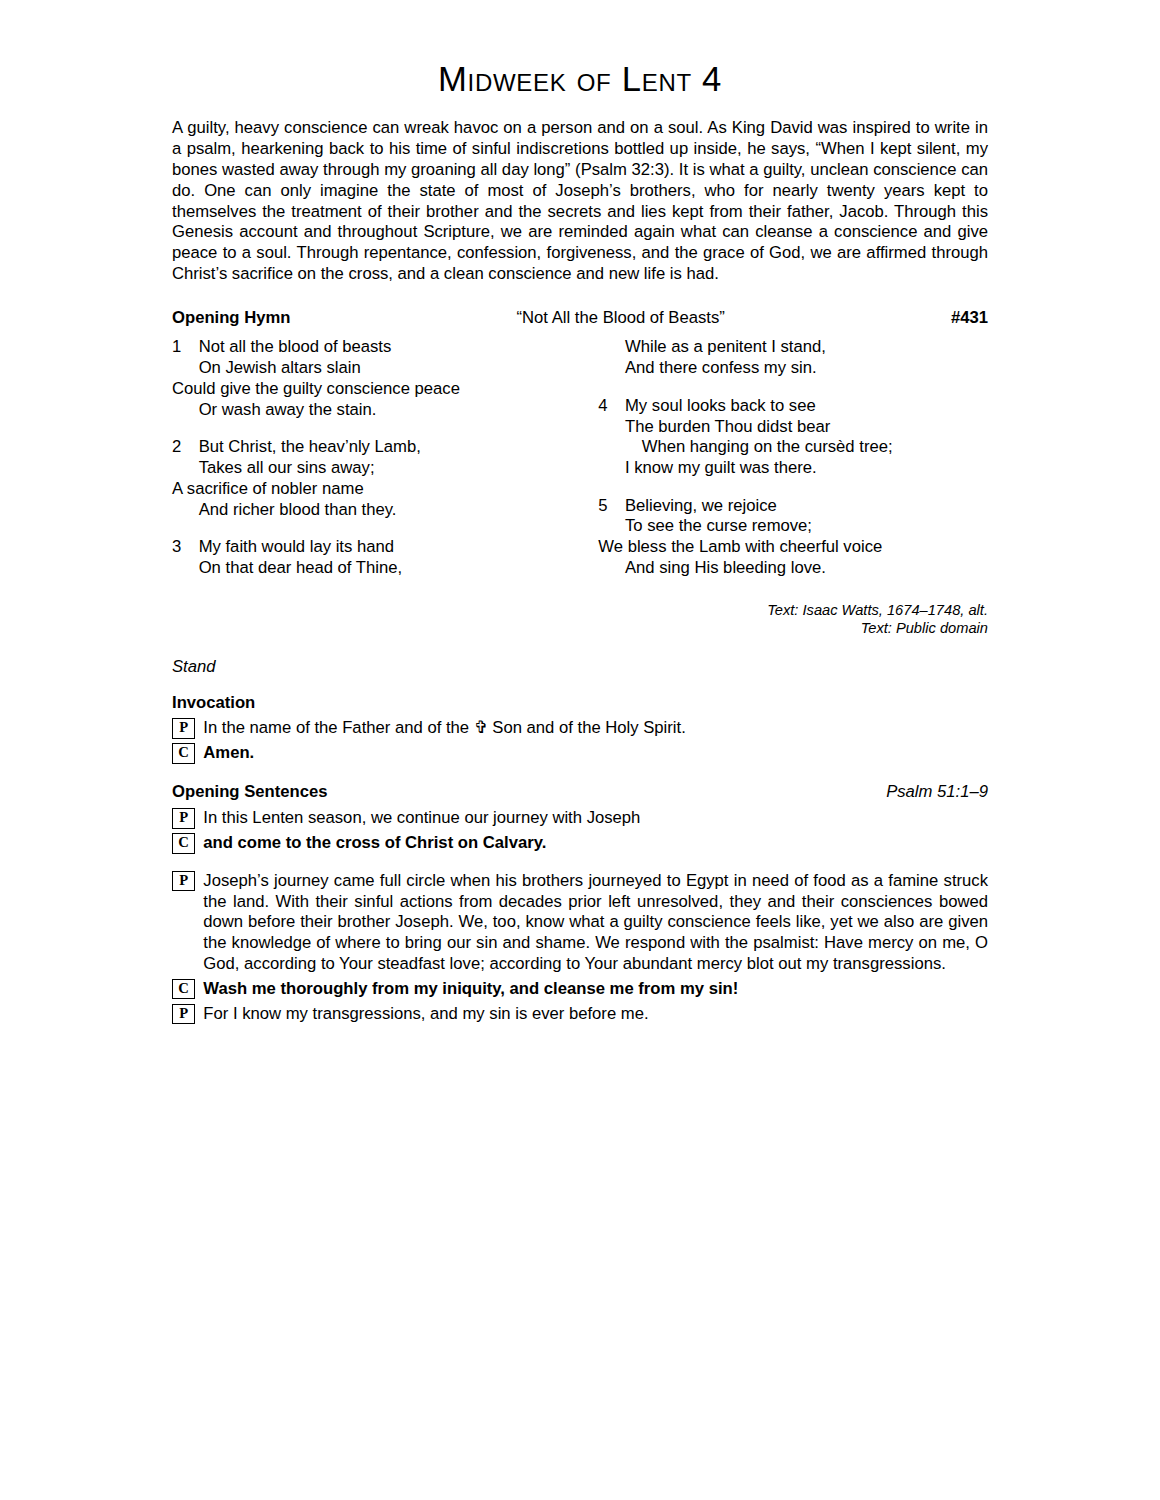Midweek of Lent 4
A guilty, heavy conscience can wreak havoc on a person and on a soul. As King David was inspired to write in a psalm, hearkening back to his time of sinful indiscretions bottled up inside, he says, “When I kept silent, my bones wasted away through my groaning all day long” (Psalm 32:3). It is what a guilty, unclean conscience can do. One can only imagine the state of most of Joseph’s brothers, who for nearly twenty years kept to themselves the treatment of their brother and the secrets and lies kept from their father, Jacob. Through this Genesis account and throughout Scripture, we are reminded again what can cleanse a conscience and give peace to a soul. Through repentance, confession, forgiveness, and the grace of God, we are affirmed through Christ’s sacrifice on the cross, and a clean conscience and new life is had.
Opening Hymn “Not All the Blood of Beasts” #431
1 Not all the blood of beasts On Jewish altars slain Could give the guilty conscience peace Or wash away the stain.
2 But Christ, the heav’nly Lamb, Takes all our sins away; A sacrifice of nobler name And richer blood than they.
3 My faith would lay its hand On that dear head of Thine,
While as a penitent I stand, And there confess my sin.
4 My soul looks back to see The burden Thou didst bear When hanging on the cursèd tree; I know my guilt was there.
5 Believing, we rejoice To see the curse remove; We bless the Lamb with cheerful voice And sing His bleeding love.
Text: Isaac Watts, 1674–1748, alt.
Text: Public domain
Stand
Invocation
P In the name of the Father and of the ✞ Son and of the Holy Spirit.
C Amen.
Opening Sentences Psalm 51:1–9
P In this Lenten season, we continue our journey with Joseph
C and come to the cross of Christ on Calvary.
P Joseph’s journey came full circle when his brothers journeyed to Egypt in need of food as a famine struck the land. With their sinful actions from decades prior left unresolved, they and their consciences bowed down before their brother Joseph. We, too, know what a guilty conscience feels like, yet we also are given the knowledge of where to bring our sin and shame. We respond with the psalmist: Have mercy on me, O God, according to Your steadfast love; according to Your abundant mercy blot out my transgressions.
C Wash me thoroughly from my iniquity, and cleanse me from my sin!
P For I know my transgressions, and my sin is ever before me.